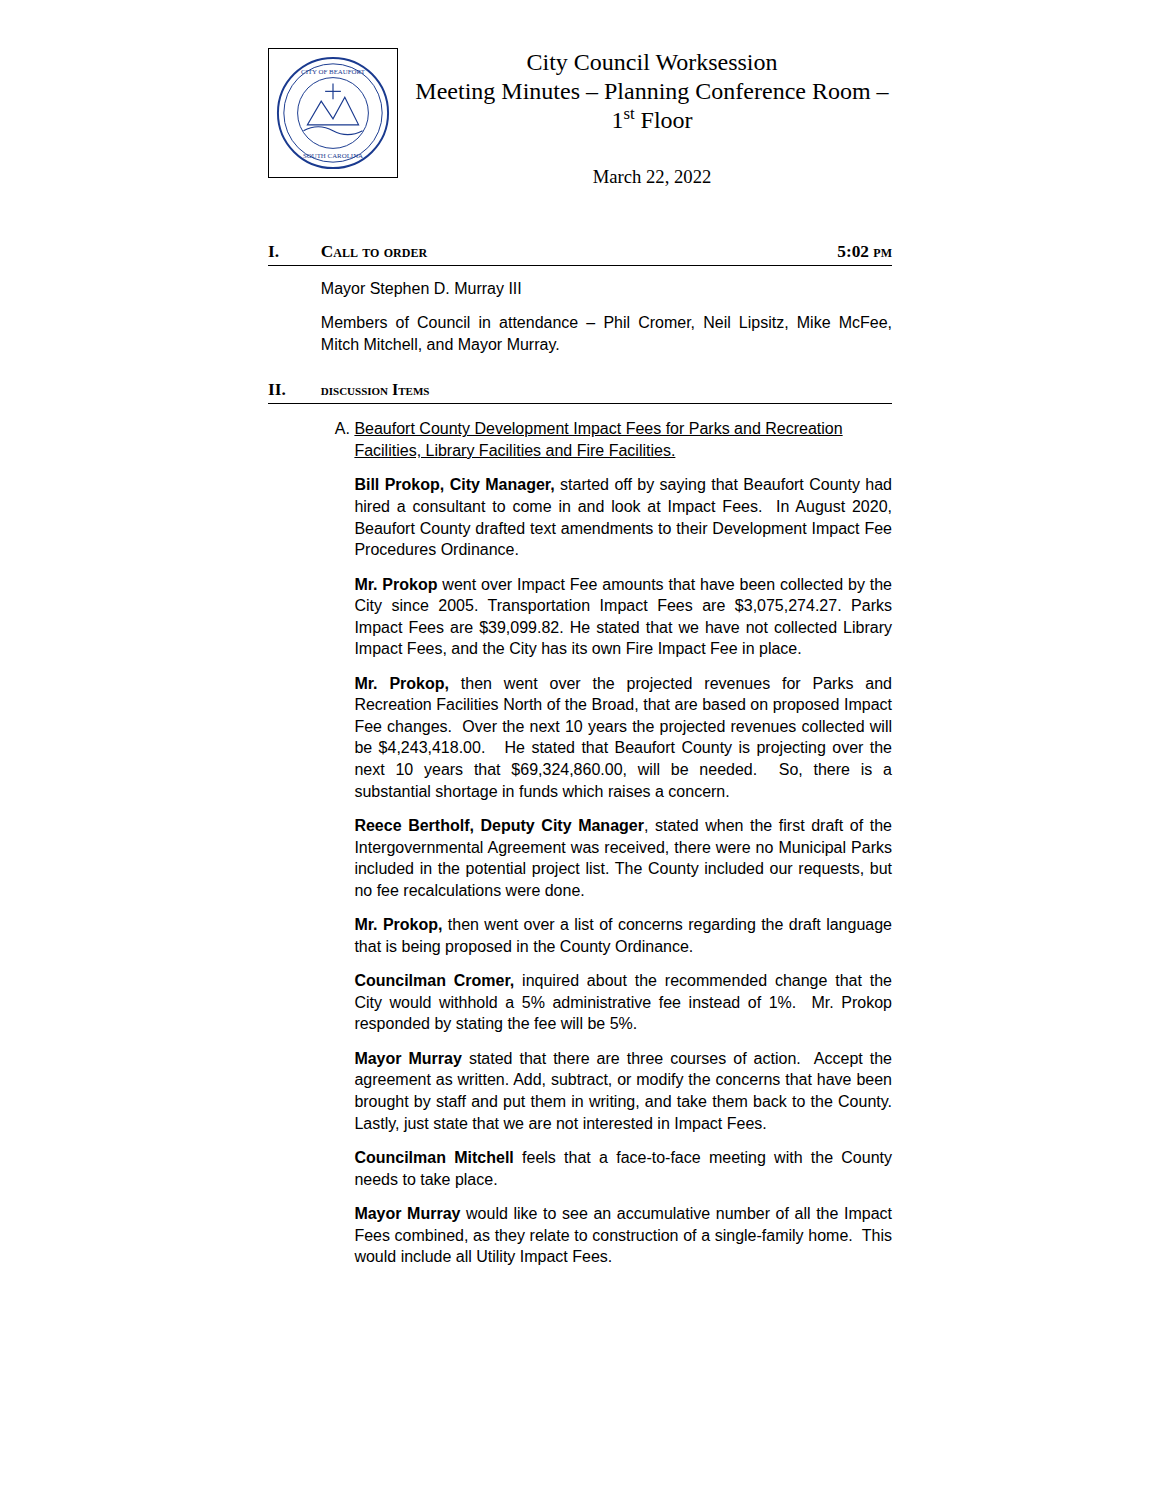CITY OF BEAUFORT SOUTH CAROLINA
City Council Worksession
Meeting Minutes – Planning Conference Room – 1st Floor
March 22, 2022
I. Call to order 5:02 pm
Mayor Stephen D. Murray III
Members of Council in attendance – Phil Cromer, Neil Lipsitz, Mike McFee, Mitch Mitchell, and Mayor Murray.
II. discussion Items
Beaufort County Development Impact Fees for Parks and Recreation Facilities, Library Facilities and Fire Facilities.
Bill Prokop, City Manager, started off by saying that Beaufort County had hired a consultant to come in and look at Impact Fees. In August 2020, Beaufort County drafted text amendments to their Development Impact Fee Procedures Ordinance.
Mr. Prokop went over Impact Fee amounts that have been collected by the City since 2005. Transportation Impact Fees are $3,075,274.27. Parks Impact Fees are $39,099.82. He stated that we have not collected Library Impact Fees, and the City has its own Fire Impact Fee in place.
Mr. Prokop, then went over the projected revenues for Parks and Recreation Facilities North of the Broad, that are based on proposed Impact Fee changes. Over the next 10 years the projected revenues collected will be $4,243,418.00. He stated that Beaufort County is projecting over the next 10 years that $69,324,860.00, will be needed. So, there is a substantial shortage in funds which raises a concern.
Reece Bertholf, Deputy City Manager, stated when the first draft of the Intergovernmental Agreement was received, there were no Municipal Parks included in the potential project list. The County included our requests, but no fee recalculations were done.
Mr. Prokop, then went over a list of concerns regarding the draft language that is being proposed in the County Ordinance.
Councilman Cromer, inquired about the recommended change that the City would withhold a 5% administrative fee instead of 1%. Mr. Prokop responded by stating the fee will be 5%.
Mayor Murray stated that there are three courses of action. Accept the agreement as written. Add, subtract, or modify the concerns that have been brought by staff and put them in writing, and take them back to the County. Lastly, just state that we are not interested in Impact Fees.
Councilman Mitchell feels that a face-to-face meeting with the County needs to take place.
Mayor Murray would like to see an accumulative number of all the Impact Fees combined, as they relate to construction of a single-family home. This would include all Utility Impact Fees.